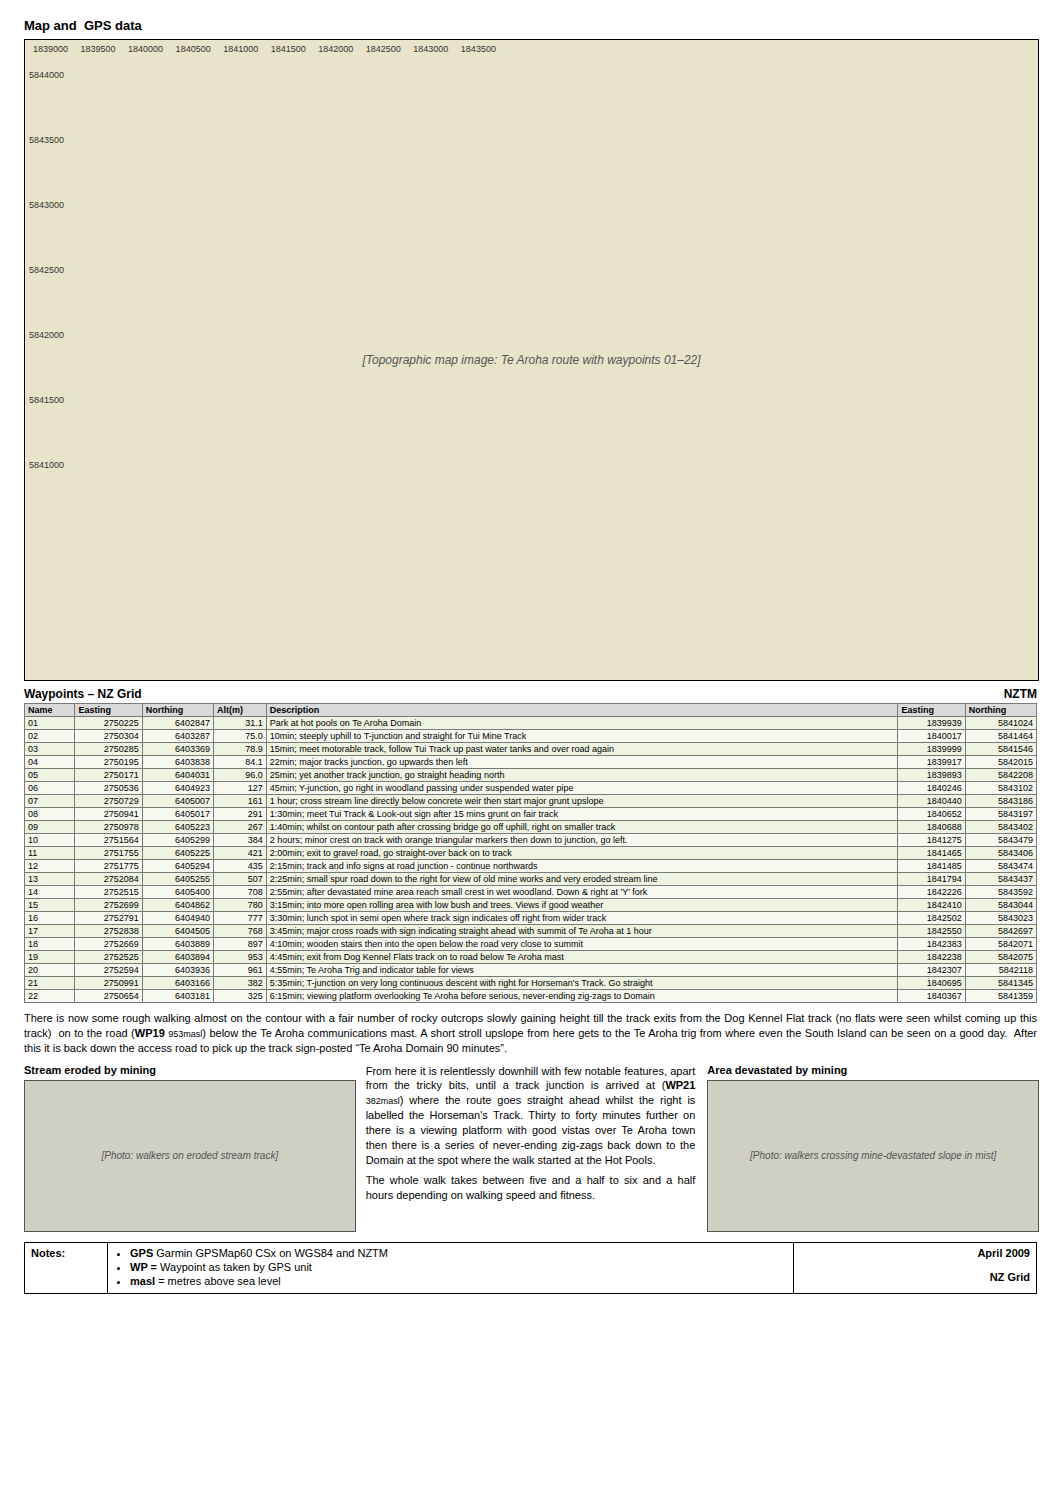Map and GPS data
1839000 1839500 1840000 1840500 1841000 1841500 1842000 1842500 1843000 1843500
5844000
5843500
5843000
5842500
5842000
5841500
5841000
[Topographic map image: Te Aroha route with waypoints 01–22]
Waypoints – NZ Grid
NZTM
| Name | Easting | Northing | Alt(m) | Description | Easting | Northing |
| --- | --- | --- | --- | --- | --- | --- |
| 01 | 2750225 | 6402847 | 31.1 | Park at hot pools on Te Aroha Domain | 1839939 | 5841024 |
| 02 | 2750304 | 6403287 | 75.0 | 10min; steeply uphill to T-junction and straight for Tui Mine Track | 1840017 | 5841464 |
| 03 | 2750285 | 6403369 | 78.9 | 15min; meet motorable track, follow Tui Track up past water tanks and over road again | 1839999 | 5841546 |
| 04 | 2750195 | 6403838 | 84.1 | 22min; major tracks junction, go upwards then left | 1839917 | 5842015 |
| 05 | 2750171 | 6404031 | 96.0 | 25min; yet another track junction, go straight heading north | 1839893 | 5842208 |
| 06 | 2750536 | 6404923 | 127 | 45min; Y-junction, go right in woodland passing under suspended water pipe | 1840246 | 5843102 |
| 07 | 2750729 | 6405007 | 161 | 1 hour; cross stream line directly below concrete weir then start major grunt upslope | 1840440 | 5843186 |
| 08 | 2750941 | 6405017 | 291 | 1:30min; meet Tui Track & Look-out sign after 15 mins grunt on fair track | 1840652 | 5843197 |
| 09 | 2750978 | 6405223 | 267 | 1:40min; whilst on contour path after crossing bridge go off uphill, right on smaller track | 1840688 | 5843402 |
| 10 | 2751564 | 6405299 | 384 | 2 hours; minor crest on track with orange triangular markers then down to junction, go left. | 1841275 | 5843479 |
| 11 | 2751755 | 6405225 | 421 | 2:00min; exit to gravel road, go straight-over back on to track | 1841465 | 5843406 |
| 12 | 2751775 | 6405294 | 435 | 2:15min; track and info signs at road junction - continue northwards | 1841485 | 5843474 |
| 13 | 2752084 | 6405255 | 507 | 2:25min; small spur road down to the right for view of old mine works and very eroded stream line | 1841794 | 5843437 |
| 14 | 2752515 | 6405400 | 708 | 2:55min; after devastated mine area reach small crest in wet woodland. Down & right at 'Y' fork | 1842226 | 5843592 |
| 15 | 2752699 | 6404862 | 780 | 3:15min; into more open rolling area with low bush and trees. Views if good weather | 1842410 | 5843044 |
| 16 | 2752791 | 6404940 | 777 | 3:30min; lunch spot in semi open where track sign indicates off right from wider track | 1842502 | 5843023 |
| 17 | 2752838 | 6404505 | 768 | 3:45min; major cross roads with sign indicating straight ahead with summit of Te Aroha at 1 hour | 1842550 | 5842697 |
| 18 | 2752669 | 6403889 | 897 | 4:10min; wooden stairs then into the open below the road very close to summit | 1842383 | 5842071 |
| 19 | 2752525 | 6403894 | 953 | 4:45min; exit from Dog Kennel Flats track on to road below Te Aroha mast | 1842238 | 5842075 |
| 20 | 2752594 | 6403936 | 961 | 4:55min; Te Aroha Trig and indicator table for views | 1842307 | 5842118 |
| 21 | 2750991 | 6403166 | 382 | 5:35min; T-junction on very long continuous descent with right for Horseman's Track. Go straight | 1840695 | 5841345 |
| 22 | 2750654 | 6403181 | 325 | 6:15min; viewing platform overlooking Te Aroha before serious, never-ending zig-zags to Domain | 1840367 | 5841359 |
There is now some rough walking almost on the contour with a fair number of rocky outcrops slowly gaining height till the track exits from the Dog Kennel Flat track (no flats were seen whilst coming up this track) on to the road (WP19 953masl) below the Te Aroha communications mast. A short stroll upslope from here gets to the Te Aroha trig from where even the South Island can be seen on a good day. After this it is back down the access road to pick up the track sign-posted “Te Aroha Domain 90 minutes”.
Stream eroded by mining
[Photo: walkers on eroded stream track]
From here it is relentlessly downhill with few notable features, apart from the tricky bits, until a track junction is arrived at (WP21 382masl) where the route goes straight ahead whilst the right is labelled the Horseman's Track. Thirty to forty minutes further on there is a viewing platform with good vistas over Te Aroha town then there is a series of never-ending zig-zags back down to the Domain at the spot where the walk started at the Hot Pools.
The whole walk takes between five and a half to six and a half hours depending on walking speed and fitness.
Area devastated by mining
[Photo: walkers crossing mine-devastated slope in mist]
| Notes: | GPS Garmin GPSMap60 CSx on WGS84 and NZTM WP = Waypoint as taken by GPS unit masl = metres above sea level | April 2009 NZ Grid |